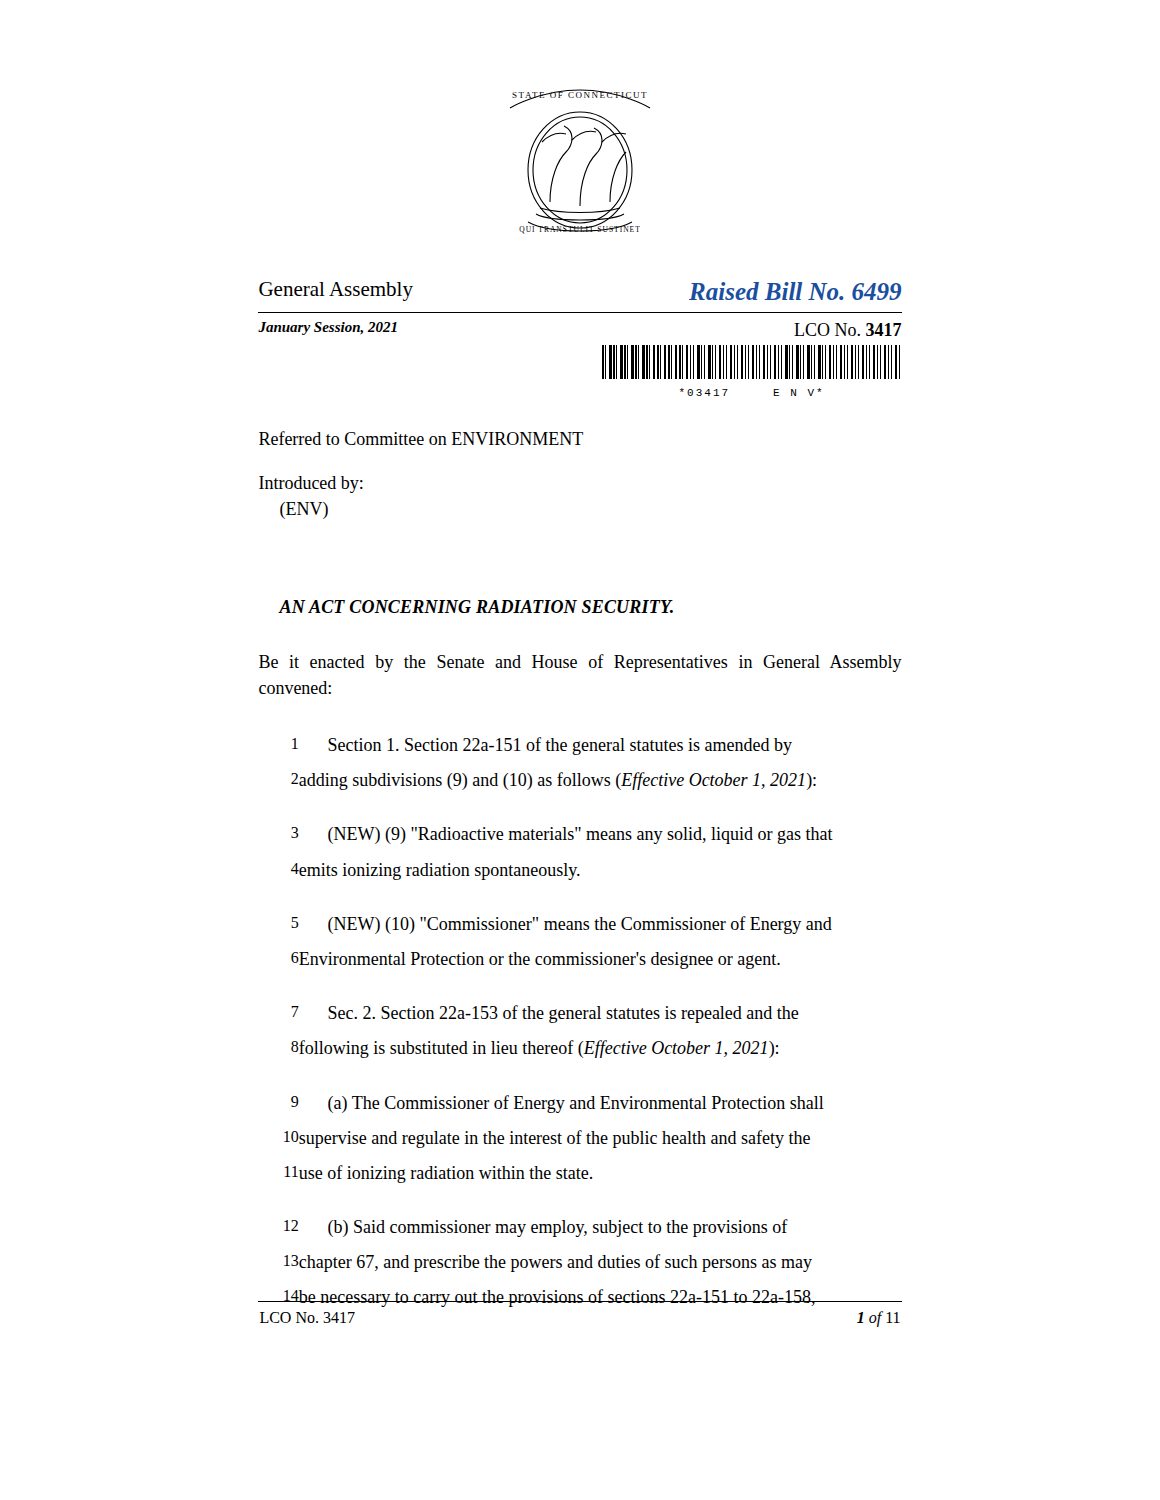STATE OF CONNECTICUT QUI TRANSTULIT SUSTINET
| General Assembly | Raised Bill No. 6499 |
| January Session, 2021 | LCO No. 3417 |
| | *03417 E N V* |
Referred to Committee on ENVIRONMENT
Introduced by:
(ENV)
AN ACT CONCERNING RADIATION SECURITY.
Be it enacted by the Senate and House of Representatives in General Assembly convened:
| 1 | Section 1. Section 22a-151 of the general statutes is amended by |
| 2 | adding subdivisions (9) and (10) as follows ( Effective October 1, 2021 ): |
| 3 | (NEW) (9) "Radioactive materials" means any solid, liquid or gas that |
| 4 | emits ionizing radiation spontaneously. |
| 5 | (NEW) (10) "Commissioner" means the Commissioner of Energy and |
| 6 | Environmental Protection or the commissioner's designee or agent. |
| 7 | Sec. 2. Section 22a-153 of the general statutes is repealed and the |
| 8 | following is substituted in lieu thereof ( Effective October 1, 2021 ): |
| 9 | (a) The Commissioner of Energy and Environmental Protection shall |
| 10 | supervise and regulate in the interest of the public health and safety the |
| 11 | use of ionizing radiation within the state. |
| 12 | (b) Said commissioner may employ, subject to the provisions of |
| 13 | chapter 67, and prescribe the powers and duties of such persons as may |
| 14 | be necessary to carry out the provisions of sections 22a-151 to 22a-158, |
| LCO No. 3417 | 1 of 11 |